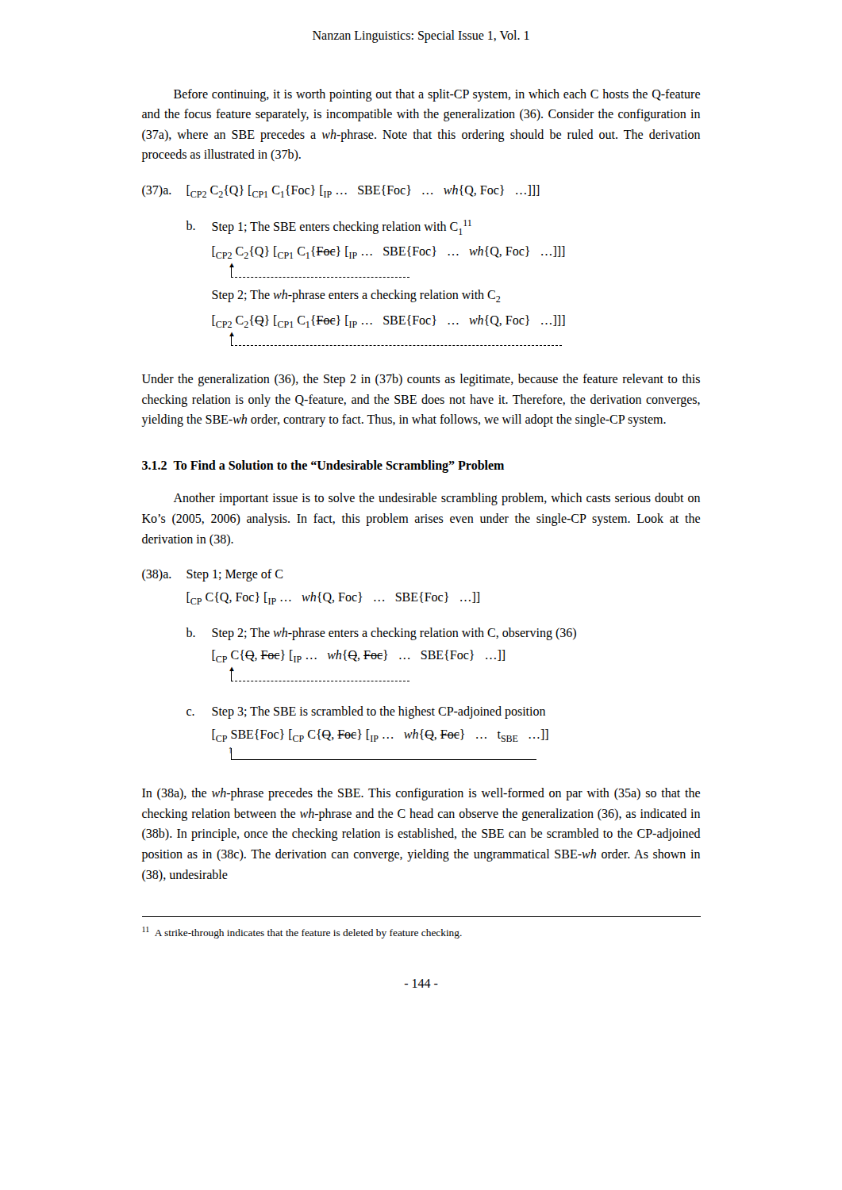Nanzan Linguistics: Special Issue 1, Vol. 1
Before continuing, it is worth pointing out that a split-CP system, in which each C hosts the Q-feature and the focus feature separately, is incompatible with the generalization (36). Consider the configuration in (37a), where an SBE precedes a wh-phrase. Note that this ordering should be ruled out. The derivation proceeds as illustrated in (37b).
(37)a. [CP2 C2{Q} [CP1 C1{Foc} [IP … SBE{Foc} … wh{Q, Foc} …]]]
b.
Step 1; The SBE enters checking relation with C111
[CP2 C2{Q} [CP1 C1{Foc} [IP … SBE{Foc} … wh{Q, Foc} …]]]
Step 2; The wh-phrase enters a checking relation with C2
[CP2 C2{Q} [CP1 C1{Foc} [IP … SBE{Foc} … wh{Q, Foc} …]]]
Under the generalization (36), the Step 2 in (37b) counts as legitimate, because the feature relevant to this checking relation is only the Q-feature, and the SBE does not have it. Therefore, the derivation converges, yielding the SBE-wh order, contrary to fact. Thus, in what follows, we will adopt the single-CP system.
3.1.2 To Find a Solution to the “Undesirable Scrambling” Problem
Another important issue is to solve the undesirable scrambling problem, which casts serious doubt on Ko’s (2005, 2006) analysis. In fact, this problem arises even under the single-CP system. Look at the derivation in (38).
(38)a.
Step 1; Merge of C
[CP C{Q, Foc} [IP … wh{Q, Foc} … SBE{Foc} …]]
b.
Step 2; The wh-phrase enters a checking relation with C, observing (36)
[CP C{Q, Foc} [IP … wh{Q, Foc} … SBE{Foc} …]]
c.
Step 3; The SBE is scrambled to the highest CP-adjoined position
[CP SBE{Foc} [CP C{Q, Foc} [IP … wh{Q, Foc} … tSBE …]]
In (38a), the wh-phrase precedes the SBE. This configuration is well-formed on par with (35a) so that the checking relation between the wh-phrase and the C head can observe the generalization (36), as indicated in (38b). In principle, once the checking relation is established, the SBE can be scrambled to the CP-adjoined position as in (38c). The derivation can converge, yielding the ungrammatical SBE-wh order. As shown in (38), undesirable
11 A strike-through indicates that the feature is deleted by feature checking.
- 144 -